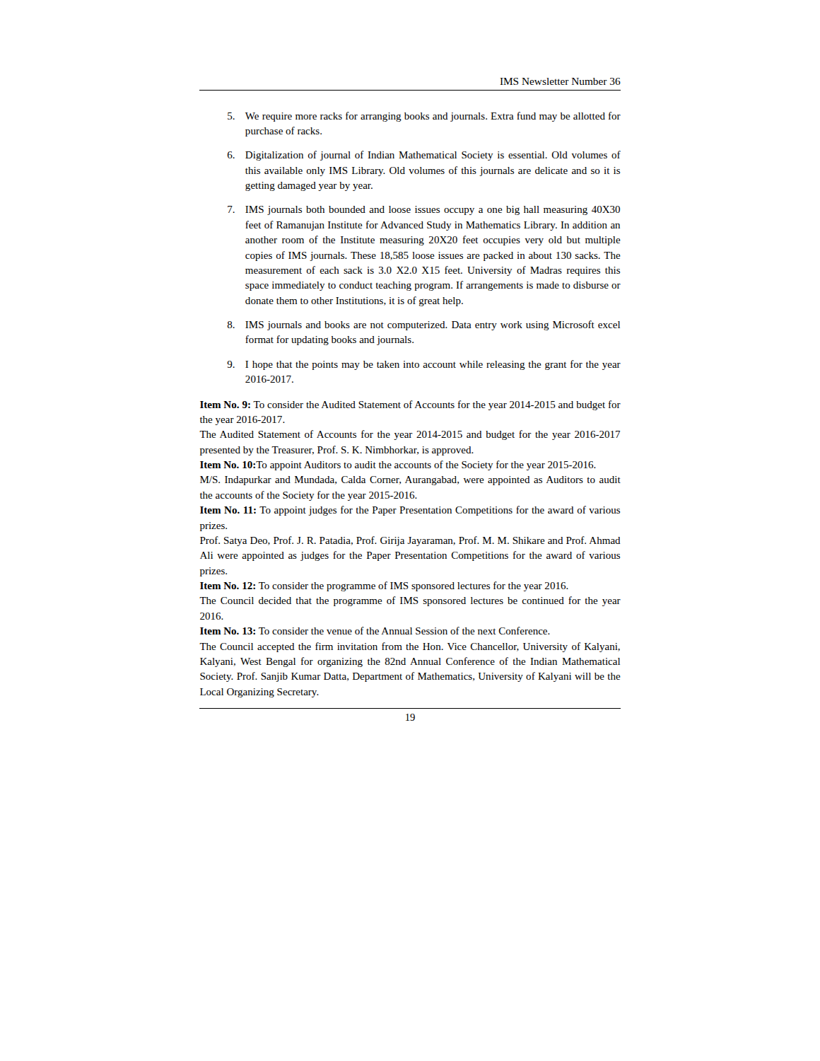IMS Newsletter Number 36
5. We require more racks for arranging books and journals. Extra fund may be allotted for purchase of racks.
6. Digitalization of journal of Indian Mathematical Society is essential. Old volumes of this available only IMS Library. Old volumes of this journals are delicate and so it is getting damaged year by year.
7. IMS journals both bounded and loose issues occupy a one big hall measuring 40X30 feet of Ramanujan Institute for Advanced Study in Mathematics Library. In addition an another room of the Institute measuring 20X20 feet occupies very old but multiple copies of IMS journals. These 18,585 loose issues are packed in about 130 sacks. The measurement of each sack is 3.0 X2.0 X15 feet. University of Madras requires this space immediately to conduct teaching program. If arrangements is made to disburse or donate them to other Institutions, it is of great help.
8. IMS journals and books are not computerized. Data entry work using Microsoft excel format for updating books and journals.
9. I hope that the points may be taken into account while releasing the grant for the year 2016-2017.
Item No. 9: To consider the Audited Statement of Accounts for the year 2014-2015 and budget for the year 2016-2017.
The Audited Statement of Accounts for the year 2014-2015 and budget for the year 2016-2017 presented by the Treasurer, Prof. S. K. Nimbhorkar, is approved.
Item No. 10: To appoint Auditors to audit the accounts of the Society for the year 2015-2016.
M/S. Indapurkar and Mundada, Calda Corner, Aurangabad, were appointed as Auditors to audit the accounts of the Society for the year 2015-2016.
Item No. 11: To appoint judges for the Paper Presentation Competitions for the award of various prizes.
Prof. Satya Deo, Prof. J. R. Patadia, Prof. Girija Jayaraman, Prof. M. M. Shikare and Prof. Ahmad Ali were appointed as judges for the Paper Presentation Competitions for the award of various prizes.
Item No. 12: To consider the programme of IMS sponsored lectures for the year 2016.
The Council decided that the programme of IMS sponsored lectures be continued for the year 2016.
Item No. 13: To consider the venue of the Annual Session of the next Conference.
The Council accepted the firm invitation from the Hon. Vice Chancellor, University of Kalyani, Kalyani, West Bengal for organizing the 82nd Annual Conference of the Indian Mathematical Society. Prof. Sanjib Kumar Datta, Department of Mathematics, University of Kalyani will be the Local Organizing Secretary.
19